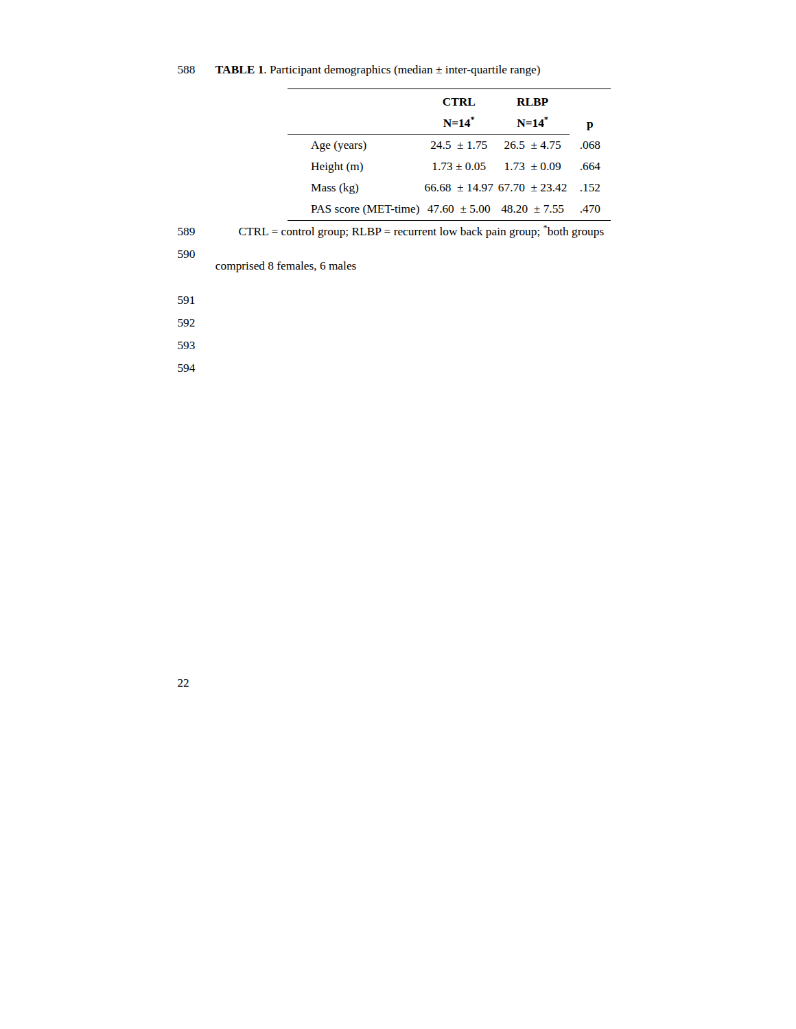588
TABLE 1. Participant demographics (median ± inter-quartile range)
| | CTRL | RLBP | p |
| --- | --- | --- | --- |
| | N=14 * | N=14 * |
| Age (years) | 24.5 ± 1.75 | 26.5 ± 4.75 | .068 |
| Height (m) | 1.73 ± 0.05 | 1.73 ± 0.09 | .664 |
| Mass (kg) | 66.68 ± 14.97 | 67.70 ± 23.42 | .152 |
| PAS score (MET-time) | 47.60 ± 5.00 | 48.20 ± 7.55 | .470 |
589
CTRL = control group; RLBP = recurrent low back pain group; *both groups
590
comprised 8 females, 6 males
591
592
593
594
22